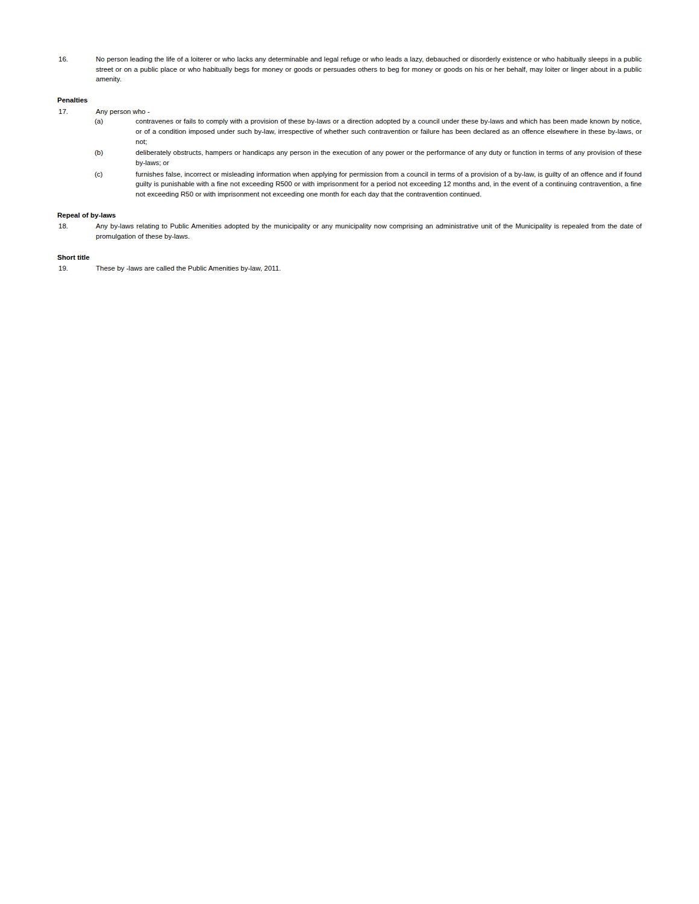16.
No person leading the life of a loiterer or who lacks any determinable and legal refuge or who leads a lazy, debauched or disorderly existence or who habitually sleeps in a public street or on a public place or who habitually begs for money or goods or persuades others to beg for money or goods on his or her behalf, may loiter or linger about in a public amenity.
Penalties
17.
Any person who -
(a)
contravenes or fails to comply with a provision of these by-laws or a direction adopted by a council under these by-laws and which has been made known by notice, or of a condition imposed under such by-law, irrespective of whether such contravention or failure has been declared as an offence elsewhere in these by-laws, or not;
(b)
deliberately obstructs, hampers or handicaps any person in the execution of any power or the performance of any duty or function in terms of any provision of these by-laws; or
(c)
furnishes false, incorrect or misleading information when applying for permission from a council in terms of a provision of a by-law, is guilty of an offence and if found guilty is punishable with a fine not exceeding R500 or with imprisonment for a period not exceeding 12 months and, in the event of a continuing contravention, a fine not exceeding R50 or with imprisonment not exceeding one month for each day that the contravention continued.
Repeal of by-laws
18.
Any by-laws relating to Public Amenities adopted by the municipality or any municipality now comprising an administrative unit of the Municipality is repealed from the date of promulgation of these by-laws.
Short title
19.
These by -laws are called the Public Amenities by-law, 2011.